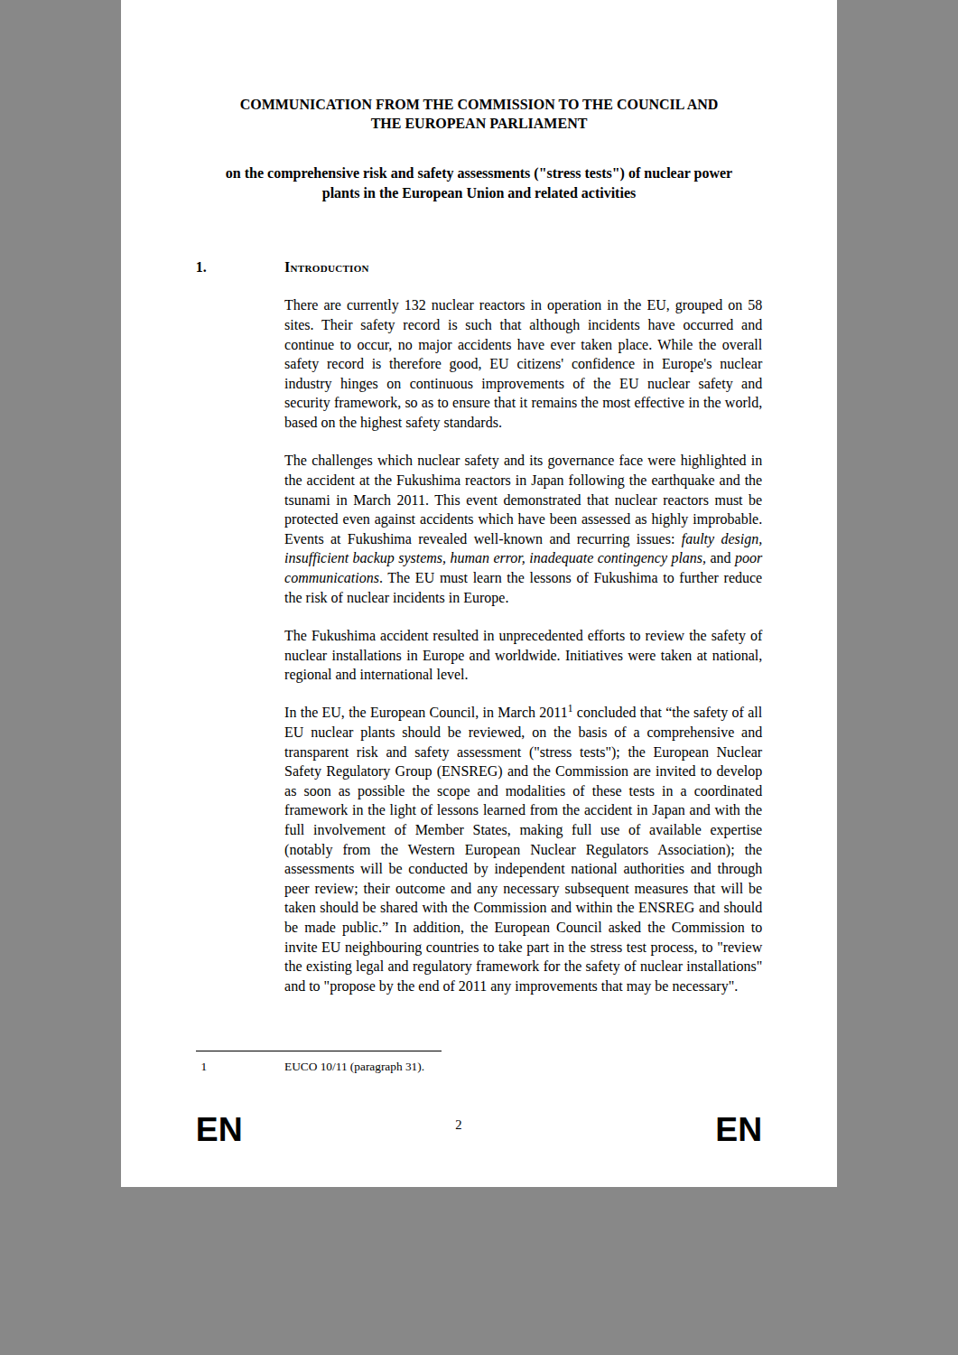Communication from the Commission to the Council and the European Parliament
on the comprehensive risk and safety assessments ("stress tests") of nuclear power plants in the European Union and related activities
1.
Introduction
There are currently 132 nuclear reactors in operation in the EU, grouped on 58 sites. Their safety record is such that although incidents have occurred and continue to occur, no major accidents have ever taken place. While the overall safety record is therefore good, EU citizens' confidence in Europe's nuclear industry hinges on continuous improvements of the EU nuclear safety and security framework, so as to ensure that it remains the most effective in the world, based on the highest safety standards.
The challenges which nuclear safety and its governance face were highlighted in the accident at the Fukushima reactors in Japan following the earthquake and the tsunami in March 2011. This event demonstrated that nuclear reactors must be protected even against accidents which have been assessed as highly improbable. Events at Fukushima revealed well-known and recurring issues: faulty design, insufficient backup systems, human error, inadequate contingency plans, and poor communications. The EU must learn the lessons of Fukushima to further reduce the risk of nuclear incidents in Europe.
The Fukushima accident resulted in unprecedented efforts to review the safety of nuclear installations in Europe and worldwide. Initiatives were taken at national, regional and international level.
In the EU, the European Council, in March 20111 concluded that “the safety of all EU nuclear plants should be reviewed, on the basis of a comprehensive and transparent risk and safety assessment ("stress tests"); the European Nuclear Safety Regulatory Group (ENSREG) and the Commission are invited to develop as soon as possible the scope and modalities of these tests in a coordinated framework in the light of lessons learned from the accident in Japan and with the full involvement of Member States, making full use of available expertise (notably from the Western European Nuclear Regulators Association); the assessments will be conducted by independent national authorities and through peer review; their outcome and any necessary subsequent measures that will be taken should be shared with the Commission and within the ENSREG and should be made public.” In addition, the European Council asked the Commission to invite EU neighbouring countries to take part in the stress test process, to "review the existing legal and regulatory framework for the safety of nuclear installations" and to "propose by the end of 2011 any improvements that may be necessary".
1
EUCO 10/11 (paragraph 31).
EN
2
EN